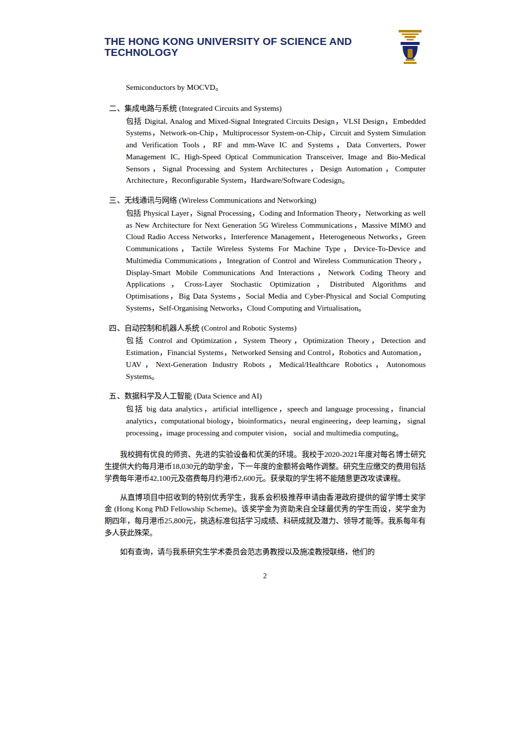THE HONG KONG UNIVERSITY OF SCIENCE AND TECHNOLOGY
Semiconductors by MOCVD。
二、集成电路与系统 (Integrated Circuits and Systems)
包括 Digital, Analog and Mixed-Signal Integrated Circuits Design，VLSI Design，Embedded Systems，Network-on-Chip，Multiprocessor System-on-Chip，Circuit and System Simulation and Verification Tools，RF and mm-Wave IC and Systems，Data Converters, Power Management IC, High-Speed Optical Communication Transceiver, Image and Bio-Medical Sensors，Signal Processing and System Architectures，Design Automation，Computer Architecture，Reconfigurable System，Hardware/Software Codesign。
三、无线通讯与网络 (Wireless Communications and Networking)
包括 Physical Layer，Signal Processing，Coding and Information Theory，Networking as well as New Architecture for Next Generation 5G Wireless Communications，Massive MIMO and Cloud Radio Access Networks，Interference Management，Heterogeneous Networks，Green Communications，Tactile Wireless Systems For Machine Type，Device-To-Device and Multimedia Communications，Integration of Control and Wireless Communication Theory，Display-Smart Mobile Communications And Interactions，Network Coding Theory and Applications，Cross-Layer Stochastic Optimization，Distributed Algorithms and Optimisations，Big Data Systems，Social Media and Cyber-Physical and Social Computing Systems，Self-Organising Networks，Cloud Computing and Virtualisation。
四、自动控制和机器人系统 (Control and Robotic Systems)
包括 Control and Optimization，System Theory，Optimization Theory，Detection and Estimation，Financial Systems，Networked Sensing and Control，Robotics and Automation，UAV，Next-Generation Industry Robots，Medical/Healthcare Robotics，Autonomous Systems。
五、数据科学及人工智能 (Data Science and AI)
包括 big data analytics，artificial intelligence，speech and language processing，financial analytics，computational biology，bioinformatics，neural engineering，deep learning， signal processing，image processing and computer vision， social and multimedia computing。
我校拥有优良的师资、先进的实验设备和优美的环境。我校于2020-2021年度对每名博士研究生提供大约每月港币18,030元的助学金，下一年度的金额将会略作调整。研究生应缴交的费用包括学费每年港币42,100元及宿费每月约港币2,600元。获录取的学生将不能随意更改攻读课程。
从直博项目中招收到的特别优秀学生，我系会积极推荐申请由香港政府提供的留学博士奖学金 (Hong Kong PhD Fellowship Scheme)。该奖学金为资助来自全球最优秀的学生而设，奖学金为期四年，每月港币25,800元，挑选标准包括学习成绩、科研成就及潜力、领导才能等。我系每年有多人获此殊荣。
如有查询，请与我系研究生学术委员会范志勇教授以及施凌教授联络，他们的
2